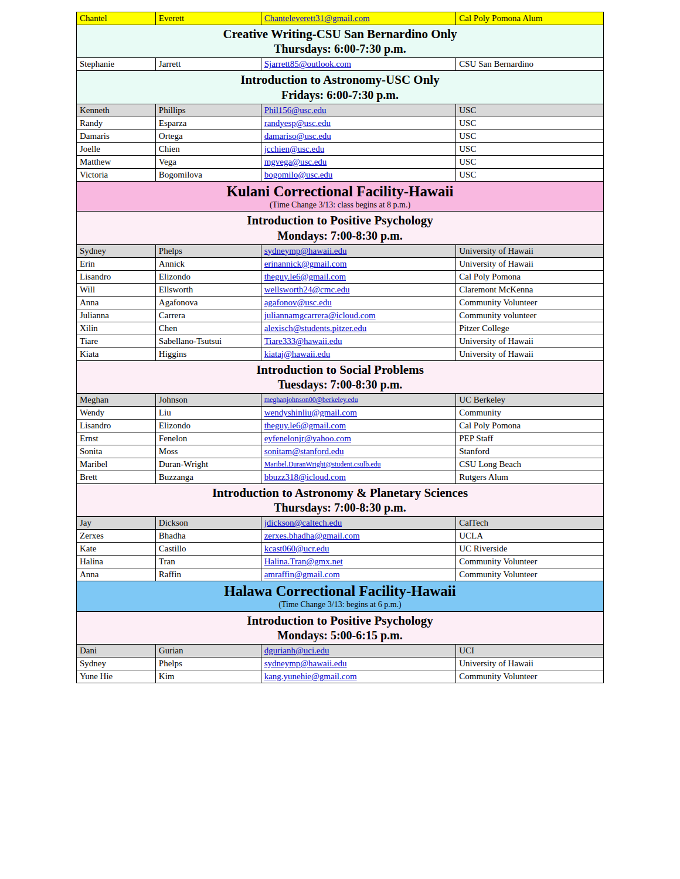| Chantel | Everett | Chanteleverett31@gmail.com | Cal Poly Pomona Alum |
| Creative Writing-CSU San Bernardino Only Thursdays: 6:00-7:30 p.m. |
| Stephanie | Jarrett | Sjarrett85@outlook.com | CSU San Bernardino |
| Introduction to Astronomy-USC Only Fridays: 6:00-7:30 p.m. |
| Kenneth | Phillips | Phil156@usc.edu | USC |
| Randy | Esparza | randyesp@usc.edu | USC |
| Damaris | Ortega | damariso@usc.edu | USC |
| Joelle | Chien | jcchien@usc.edu | USC |
| Matthew | Vega | mgvega@usc.edu | USC |
| Victoria | Bogomilova | bogomilo@usc.edu | USC |
| Kulani Correctional Facility-Hawaii (Time Change 3/13: class begins at 8 p.m.) |
| Introduction to Positive Psychology Mondays: 7:00-8:30 p.m. |
| Sydney | Phelps | sydneymp@hawaii.edu | University of Hawaii |
| Erin | Annick | erinannick@gmail.com | University of Hawaii |
| Lisandro | Elizondo | theguy.le6@gmail.com | Cal Poly Pomona |
| Will | Ellsworth | wellsworth24@cmc.edu | Claremont McKenna |
| Anna | Agafonova | agafonov@usc.edu | Community Volunteer |
| Julianna | Carrera | juliannamgcarrera@icloud.com | Community volunteer |
| Xilin | Chen | alexisch@students.pitzer.edu | Pitzer College |
| Tiare | Sabellano-Tsutsui | Tiare333@hawaii.edu | University of Hawaii |
| Kiata | Higgins | kiataj@hawaii.edu | University of Hawaii |
| Introduction to Social Problems Tuesdays: 7:00-8:30 p.m. |
| Meghan | Johnson | meghanjohnson00@berkeley.edu | UC Berkeley |
| Wendy | Liu | wendyshinliu@gmail.com | Community |
| Lisandro | Elizondo | theguy.le6@gmail.com | Cal Poly Pomona |
| Ernst | Fenelon | eyfenelonjr@yahoo.com | PEP Staff |
| Sonita | Moss | sonitam@stanford.edu | Stanford |
| Maribel | Duran-Wright | Maribel.DuranWright@student.csulb.edu | CSU Long Beach |
| Brett | Buzzanga | bbuzz318@icloud.com | Rutgers Alum |
| Introduction to Astronomy & Planetary Sciences Thursdays: 7:00-8:30 p.m. |
| Jay | Dickson | jdickson@caltech.edu | CalTech |
| Zerxes | Bhadha | zerxes.bhadha@gmail.com | UCLA |
| Kate | Castillo | kcast060@ucr.edu | UC Riverside |
| Halina | Tran | Halina.Tran@gmx.net | Community Volunteer |
| Anna | Raffin | amraffin@gmail.com | Community Volunteer |
| Halawa Correctional Facility-Hawaii (Time Change 3/13: begins at 6 p.m.) |
| Introduction to Positive Psychology Mondays: 5:00-6:15 p.m. |
| Dani | Gurian | dgurianh@uci.edu | UCI |
| Sydney | Phelps | sydneymp@hawaii.edu | University of Hawaii |
| Yune Hie | Kim | kang.yunehie@gmail.com | Community Volunteer |